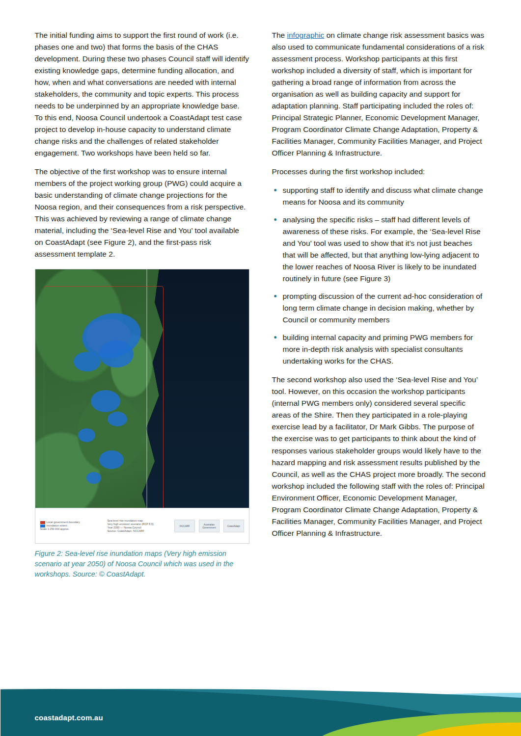The initial funding aims to support the first round of work (i.e. phases one and two) that forms the basis of the CHAS development. During these two phases Council staff will identify existing knowledge gaps, determine funding allocation, and how, when and what conversations are needed with internal stakeholders, the community and topic experts. This process needs to be underpinned by an appropriate knowledge base. To this end, Noosa Council undertook a CoastAdapt test case project to develop in-house capacity to understand climate change risks and the challenges of related stakeholder engagement. Two workshops have been held so far.
The objective of the first workshop was to ensure internal members of the project working group (PWG) could acquire a basic understanding of climate change projections for the Noosa region, and their consequences from a risk perspective. This was achieved by reviewing a range of climate change material, including the ‘Sea-level Rise and You’ tool available on CoastAdapt (see Figure 2), and the first-pass risk assessment template 2.
Local government boundary Inundation extent Scale 1:250 000 approx.
Sea-level rise inundation map Very high emission scenario (RCP 8.5) Year 2050 — Noosa Council Source: CoastAdapt, NCCARF
NCCARF
Australian
Government
CoastAdapt
Figure 2: Sea-level rise inundation maps (Very high emission scenario at year 2050) of Noosa Council which was used in the workshops. Source: © CoastAdapt.
The infographic on climate change risk assessment basics was also used to communicate fundamental considerations of a risk assessment process. Workshop participants at this first workshop included a diversity of staff, which is important for gathering a broad range of information from across the organisation as well as building capacity and support for adaptation planning. Staff participating included the roles of: Principal Strategic Planner, Economic Development Manager, Program Coordinator Climate Change Adaptation, Property & Facilities Manager, Community Facilities Manager, and Project Officer Planning & Infrastructure.
Processes during the first workshop included:
supporting staff to identify and discuss what climate change means for Noosa and its community
analysing the specific risks – staff had different levels of awareness of these risks. For example, the ‘Sea-level Rise and You’ tool was used to show that it’s not just beaches that will be affected, but that anything low-lying adjacent to the lower reaches of Noosa River is likely to be inundated routinely in future (see Figure 3)
prompting discussion of the current ad-hoc consideration of long term climate change in decision making, whether by Council or community members
building internal capacity and priming PWG members for more in-depth risk analysis with specialist consultants undertaking works for the CHAS.
The second workshop also used the ‘Sea-level Rise and You’ tool. However, on this occasion the workshop participants (internal PWG members only) considered several specific areas of the Shire. Then they participated in a role-playing exercise lead by a facilitator, Dr Mark Gibbs. The purpose of the exercise was to get participants to think about the kind of responses various stakeholder groups would likely have to the hazard mapping and risk assessment results published by the Council, as well as the CHAS project more broadly. The second workshop included the following staff with the roles of: Principal Environment Officer, Economic Development Manager, Program Coordinator Climate Change Adaptation, Property & Facilities Manager, Community Facilities Manager, and Project Officer Planning & Infrastructure.
coastadapt.com.au